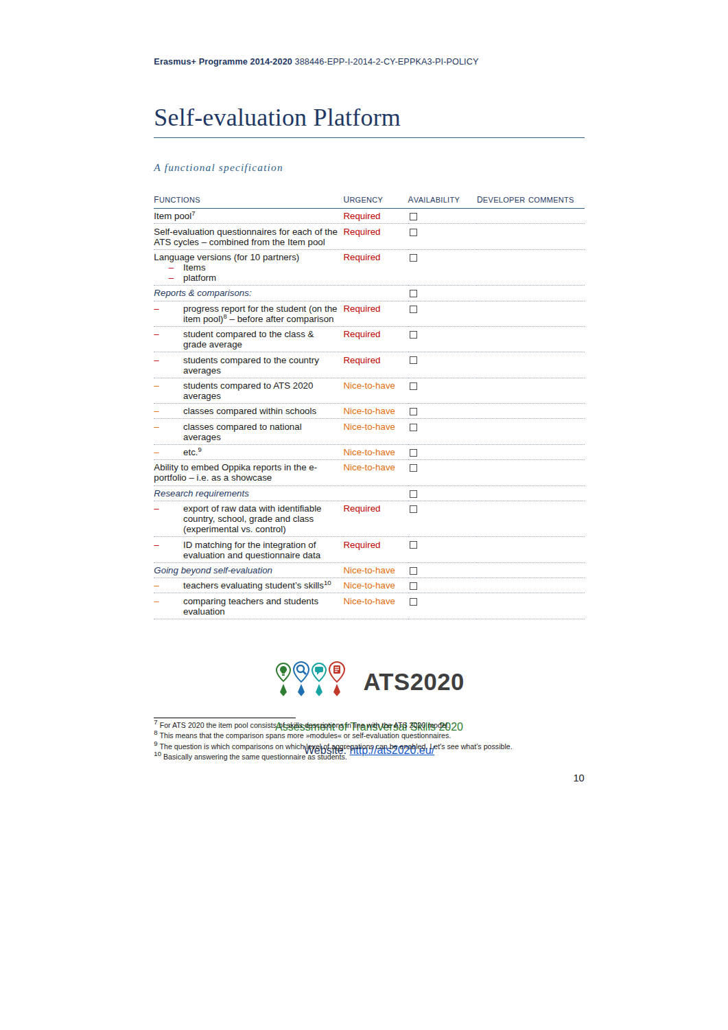Erasmus+ Programme 2014-2020 388446-EPP-I-2014-2-CY-EPPKA3-PI-POLICY
Self-evaluation Platform
A functional specification
| Functions | Urgency | Availability | Developer comments |
| --- | --- | --- | --- |
| Item pool 7 | Required | | |
| Self-evaluation questionnaires for each of the ATS cycles – combined from the Item pool | Required | | |
| Language versions (for 10 partners) Items platform | Required | | |
| Reports & comparisons: | | | |
| – progress report for the student (on the item pool) 8 – before after comparison | Required | | |
| – student compared to the class & grade average | Required | | |
| – students compared to the country averages | Required | | |
| – students compared to ATS 2020 averages | Nice-to-have | | |
| – classes compared within schools | Nice-to-have | | |
| – classes compared to national averages | Nice-to-have | | |
| – etc. 9 | Nice-to-have | | |
| Ability to embed Oppika reports in the e-portfolio – i.e. as a showcase | Nice-to-have | | |
| Research requirements | | | |
| – export of raw data with identifiable country, school, grade and class (experimental vs. control) | Required | | |
| – ID matching for the integration of evaluation and questionnaire data | Required | | |
| Going beyond self-evaluation | Nice-to-have | | |
| – teachers evaluating student’s skills 10 | Nice-to-have | | |
| – comparing teachers and students evaluation | Nice-to-have | | |
ATS2020
Assessment of Transversal Skills 2020
Website: http://ats2020.eu/
7 For ATS 2020 the item pool consists of skills descriptions in line with the ATS 2020 model.
8 This means that the comparison spans more »modules« or self-evaluation questionnaires.
9 The question is which comparisons on which level of aggregations can be enabled. Let's see what’s possible.
10 Basically answering the same questionnaire as students.
10